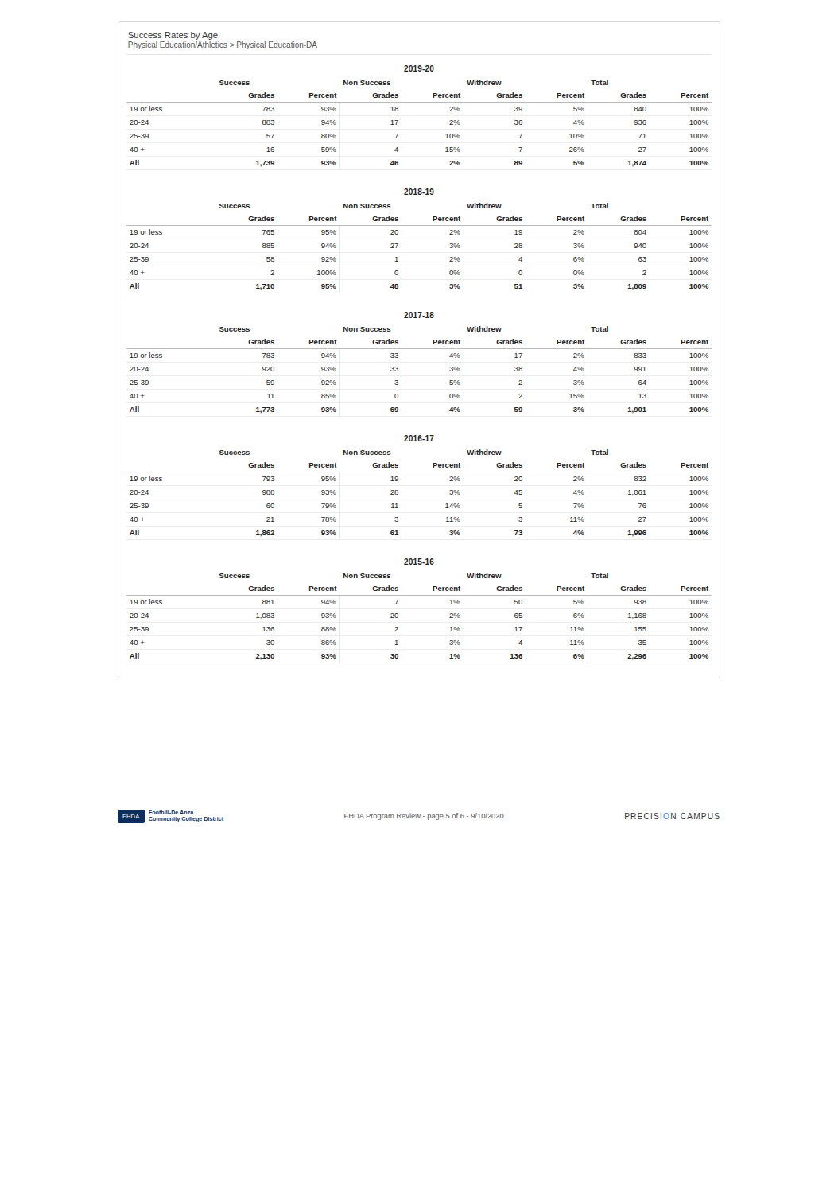Success Rates by Age
Physical Education/Athletics > Physical Education-DA
2019-20
| | Success | Non Success | Withdrew | Total |
| --- | --- | --- | --- | --- |
| | Grades | Percent | Grades | Percent | Grades | Percent | Grades | Percent |
| 19 or less | 783 | 93% | 18 | 2% | 39 | 5% | 840 | 100% |
| 20-24 | 883 | 94% | 17 | 2% | 36 | 4% | 936 | 100% |
| 25-39 | 57 | 80% | 7 | 10% | 7 | 10% | 71 | 100% |
| 40 + | 16 | 59% | 4 | 15% | 7 | 26% | 27 | 100% |
| All | 1,739 | 93% | 46 | 2% | 89 | 5% | 1,874 | 100% |
2018-19
| | Success | Non Success | Withdrew | Total |
| --- | --- | --- | --- | --- |
| | Grades | Percent | Grades | Percent | Grades | Percent | Grades | Percent |
| 19 or less | 765 | 95% | 20 | 2% | 19 | 2% | 804 | 100% |
| 20-24 | 885 | 94% | 27 | 3% | 28 | 3% | 940 | 100% |
| 25-39 | 58 | 92% | 1 | 2% | 4 | 6% | 63 | 100% |
| 40 + | 2 | 100% | 0 | 0% | 0 | 0% | 2 | 100% |
| All | 1,710 | 95% | 48 | 3% | 51 | 3% | 1,809 | 100% |
2017-18
| | Success | Non Success | Withdrew | Total |
| --- | --- | --- | --- | --- |
| | Grades | Percent | Grades | Percent | Grades | Percent | Grades | Percent |
| 19 or less | 783 | 94% | 33 | 4% | 17 | 2% | 833 | 100% |
| 20-24 | 920 | 93% | 33 | 3% | 38 | 4% | 991 | 100% |
| 25-39 | 59 | 92% | 3 | 5% | 2 | 3% | 64 | 100% |
| 40 + | 11 | 85% | 0 | 0% | 2 | 15% | 13 | 100% |
| All | 1,773 | 93% | 69 | 4% | 59 | 3% | 1,901 | 100% |
2016-17
| | Success | Non Success | Withdrew | Total |
| --- | --- | --- | --- | --- |
| | Grades | Percent | Grades | Percent | Grades | Percent | Grades | Percent |
| 19 or less | 793 | 95% | 19 | 2% | 20 | 2% | 832 | 100% |
| 20-24 | 988 | 93% | 28 | 3% | 45 | 4% | 1,061 | 100% |
| 25-39 | 60 | 79% | 11 | 14% | 5 | 7% | 76 | 100% |
| 40 + | 21 | 78% | 3 | 11% | 3 | 11% | 27 | 100% |
| All | 1,862 | 93% | 61 | 3% | 73 | 4% | 1,996 | 100% |
2015-16
| | Success | Non Success | Withdrew | Total |
| --- | --- | --- | --- | --- |
| | Grades | Percent | Grades | Percent | Grades | Percent | Grades | Percent |
| 19 or less | 881 | 94% | 7 | 1% | 50 | 5% | 938 | 100% |
| 20-24 | 1,083 | 93% | 20 | 2% | 65 | 6% | 1,168 | 100% |
| 25-39 | 136 | 88% | 2 | 1% | 17 | 11% | 155 | 100% |
| 40 + | 30 | 86% | 1 | 3% | 4 | 11% | 35 | 100% |
| All | 2,130 | 93% | 30 | 1% | 136 | 6% | 2,296 | 100% |
FHDA
Foothill-De Anza
Community College District
FHDA Program Review - page 5 of 6 - 9/10/2020
PRECISION CAMPUS